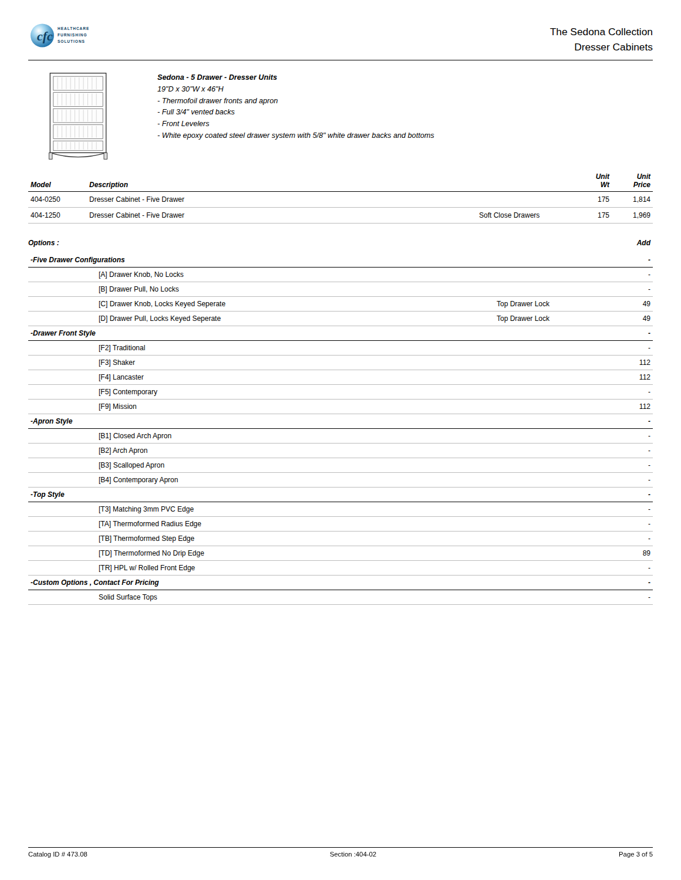cfc HEALTHCARE FURNISHING SOLUTIONS
The Sedona Collection
Dresser Cabinets
Sedona - 5 Drawer - Dresser Units
19"D x 30"W x 46"H
- Thermofoil drawer fronts and apron
- Full 3/4" vented backs
- Front Levelers
- White epoxy coated steel drawer system with 5/8" white drawer backs and bottoms
| Model | Description | | Unit Wt | Unit Price |
| --- | --- | --- | --- | --- |
| 404-0250 | Dresser Cabinet - Five Drawer | | 175 | 1,814 |
| 404-1250 | Dresser Cabinet - Five Drawer | Soft Close Drawers | 175 | 1,969 |
Options : Add
| -Five Drawer Configurations | - |
| [A] Drawer Knob, No Locks | | - |
| [B] Drawer Pull, No Locks | | - |
| [C] Drawer Knob, Locks Keyed Seperate | Top Drawer Lock | 49 |
| [D] Drawer Pull, Locks Keyed Seperate | Top Drawer Lock | 49 |
| -Drawer Front Style | - |
| [F2] Traditional | | - |
| [F3] Shaker | | 112 |
| [F4] Lancaster | | 112 |
| [F5] Contemporary | | - |
| [F9] Mission | | 112 |
| -Apron Style | - |
| [B1] Closed Arch Apron | | - |
| [B2] Arch Apron | | - |
| [B3] Scalloped Apron | | - |
| [B4] Contemporary Apron | | - |
| -Top Style | - |
| [T3] Matching 3mm PVC Edge | | - |
| [TA] Thermoformed Radius Edge | | - |
| [TB] Thermoformed Step Edge | | - |
| [TD] Thermoformed No Drip Edge | | 89 |
| [TR] HPL w/ Rolled Front Edge | | - |
| -Custom Options , Contact For Pricing | - |
| Solid Surface Tops | | - |
Catalog ID # 473.08 Section :404-02 Page 3 of 5